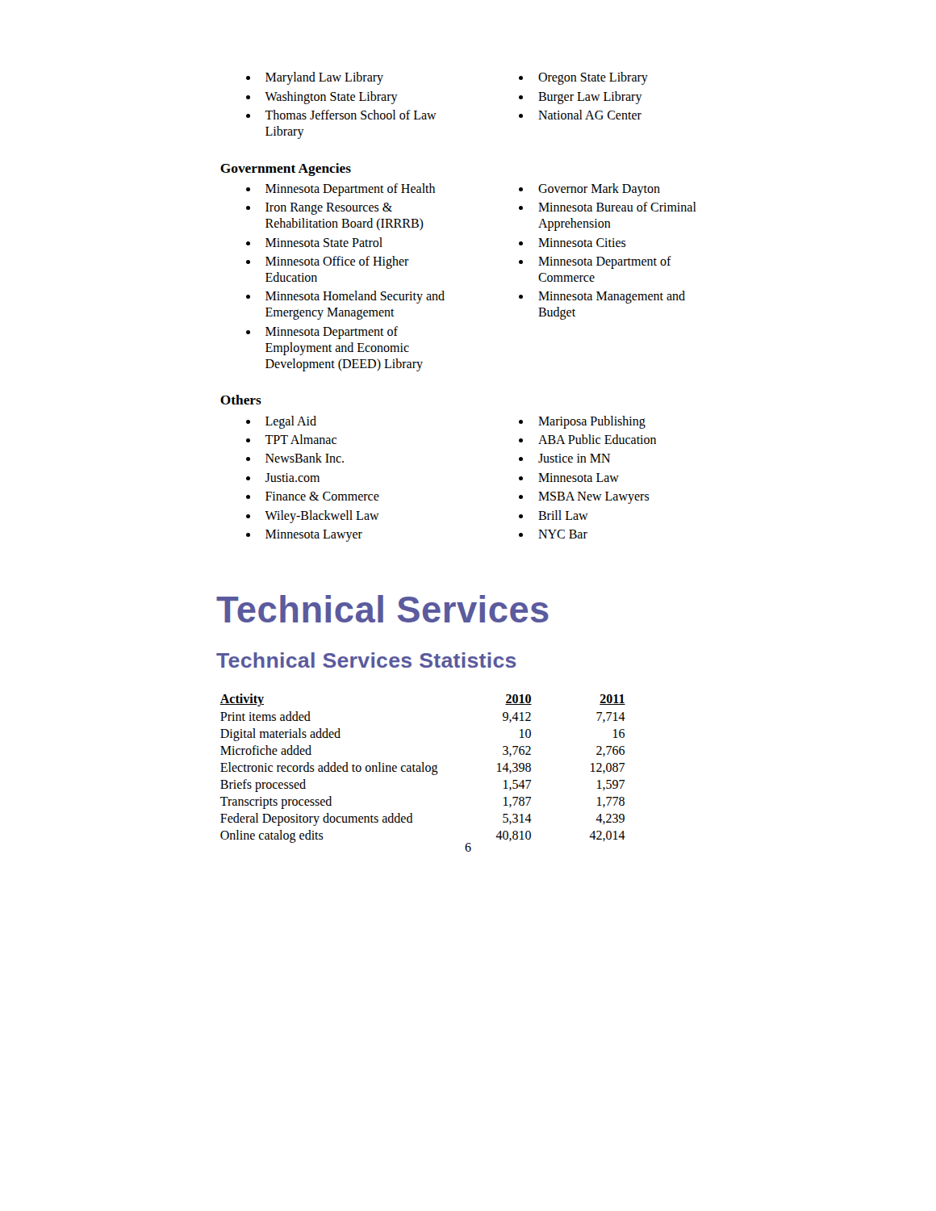Maryland Law Library
Washington State Library
Thomas Jefferson School of Law Library
Oregon State Library
Burger Law Library
National AG Center
Government Agencies
Minnesota Department of Health
Iron Range Resources & Rehabilitation Board (IRRRB)
Minnesota State Patrol
Minnesota Office of Higher Education
Minnesota Homeland Security and Emergency Management
Minnesota Department of Employment and Economic Development (DEED) Library
Governor Mark Dayton
Minnesota Bureau of Criminal Apprehension
Minnesota Cities
Minnesota Department of Commerce
Minnesota Management and Budget
Others
Legal Aid
TPT Almanac
NewsBank Inc.
Justia.com
Finance & Commerce
Wiley-Blackwell Law
Minnesota Lawyer
Mariposa Publishing
ABA Public Education
Justice in MN
Minnesota Law
MSBA New Lawyers
Brill Law
NYC Bar
Technical Services
Technical Services Statistics
| Activity | 2010 | 2011 |
| --- | --- | --- |
| Print items added | 9,412 | 7,714 |
| Digital materials added | 10 | 16 |
| Microfiche added | 3,762 | 2,766 |
| Electronic records added to online catalog | 14,398 | 12,087 |
| Briefs processed | 1,547 | 1,597 |
| Transcripts processed | 1,787 | 1,778 |
| Federal Depository documents added | 5,314 | 4,239 |
| Online catalog edits | 40,810 | 42,014 |
6